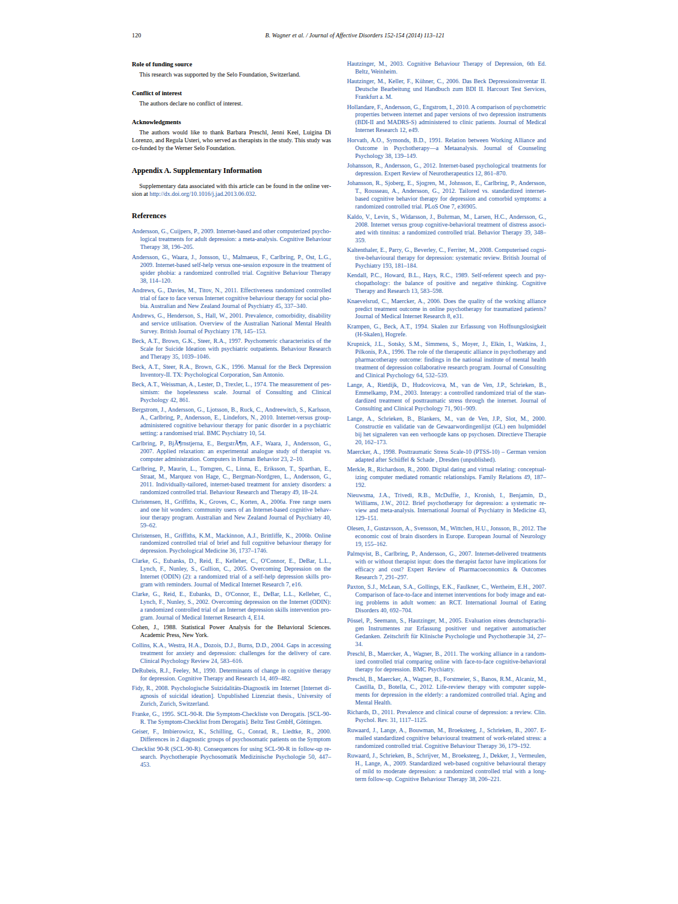120
B. Wagner et al. / Journal of Affective Disorders 152-154 (2014) 113–121
Role of funding source
This research was supported by the Selo Foundation, Switzerland.
Conflict of interest
The authors declare no conflict of interest.
Acknowledgments
The authors would like to thank Barbara Preschl, Jenni Keel, Luigina Di Lorenzo, and Regula Usteri, who served as therapists in the study. This study was co-funded by the Werner Selo Foundation.
Appendix A. Supplementary Information
Supplementary data associated with this article can be found in the online version at http://dx.doi.org/10.1016/j.jad.2013.06.032.
References
Andersson, G., Cuijpers, P., 2009. Internet-based and other computerized psychological treatments for adult depression: a meta-analysis. Cognitive Behaviour Therapy 38, 196–205.
Andersson, G., Waara, J., Jonsson, U., Malmaeus, F., Carlbring, P., Ost, L.G., 2009. Internet-based self-help versus one-session exposure in the treatment of spider phobia: a randomized controlled trial. Cognitive Behaviour Therapy 38, 114–120.
Andrews, G., Davies, M., Titov, N., 2011. Effectiveness randomized controlled trial of face to face versus Internet cognitive behaviour therapy for social phobia. Australian and New Zealand Journal of Psychiatry 45, 337–340.
Andrews, G., Henderson, S., Hall, W., 2001. Prevalence, comorbidity, disability and service utilisation. Overview of the Australian National Mental Health Survey. British Journal of Psychiatry 178, 145–153.
Beck, A.T., Brown, G.K., Steer, R.A., 1997. Psychometric characteristics of the Scale for Suicide Ideation with psychiatric outpatients. Behaviour Research and Therapy 35, 1039–1046.
Beck, A.T., Steer, R.A., Brown, G.K., 1996. Manual for the Beck Depression Inventory-II. TX: Psychological Corporation, San Antonio.
Beck, A.T., Weissman, A., Lester, D., Trexler, L., 1974. The measurement of pessimism: the hopelessness scale. Journal of Consulting and Clinical Psychology 42, 861.
Bergstrom, J., Andersson, G., Ljotsson, B., Ruck, C., Andreewitch, S., Karlsson, A., Carlbring, P., Andersson, E., Lindefors, N., 2010. Internet-versus group-administered cognitive behaviour therapy for panic disorder in a psychiatric setting: a randomised trial. BMC Psychiatry 10, 54.
Carlbring, P., BjÃ¶rnstjerna, E., BergstrÃ¶m, A.F., Waara, J., Andersson, G., 2007. Applied relaxation: an experimental analogue study of therapist vs. computer administration. Computers in Human Behavior 23, 2–10.
Carlbring, P., Maurin, L., Torngren, C., Linna, E., Eriksson, T., Sparthan, E., Straat, M., Marquez von Hage, C., Bergman-Nordgren, L., Andersson, G., 2011. Individually-tailored, internet-based treatment for anxiety disorders: a randomized controlled trial. Behaviour Research and Therapy 49, 18–24.
Christensen, H., Griffiths, K., Groves, C., Korten, A., 2006a. Free range users and one hit wonders: community users of an Internet-based cognitive behaviour therapy program. Australian and New Zealand Journal of Psychiatry 40, 59–62.
Christensen, H., Griffiths, K.M., Mackinnon, A.J., Brittliffe, K., 2006b. Online randomized controlled trial of brief and full cognitive behaviour therapy for depression. Psychological Medicine 36, 1737–1746.
Clarke, G., Eubanks, D., Reid, E., Kelleher, C., O'Connor, E., DeBar, L.L., Lynch, F., Nunley, S., Gullion, C., 2005. Overcoming Depression on the Internet (ODIN) (2): a randomized trial of a self-help depression skills program with reminders. Journal of Medical Internet Research 7, e16.
Clarke, G., Reid, E., Eubanks, D., O'Connor, E., DeBar, L.L., Kelleher, C., Lynch, F., Nunley, S., 2002. Overcoming depression on the Internet (ODIN): a randomized controlled trial of an Internet depression skills intervention program. Journal of Medical Internet Research 4, E14.
Cohen, J., 1988. Statistical Power Analysis for the Behavioral Sciences. Academic Press, New York.
Collins, K.A., Westra, H.A., Dozois, D.J., Burns, D.D., 2004. Gaps in accessing treatment for anxiety and depression: challenges for the delivery of care. Clinical Psychology Review 24, 583–616.
DeRubeis, R.J., Feeley, M., 1990. Determinants of change in cognitive therapy for depression. Cognitive Therapy and Research 14, 469–482.
Fidy, R., 2008. Psychologische Suizidalitäts-Diagnostik im Internet [Internet diagnosis of suicidal ideation]. Unpublished Lizenziat thesis., University of Zurich, Zurich, Switzerland.
Franke, G., 1995. SCL-90-R. Die Symptom-Checkliste von Derogatis. [SCL-90-R. The Symptom-Checklist from Derogatis]. Beltz Test GmbH, Göttingen.
Geiser, F., Imbierowicz, K., Schilling, G., Conrad, R., Liedtke, R., 2000. Differences in 2 diagnostic groups of psychosomatic patients on the Symptom
Checklist 90-R (SCL-90-R). Consequences for using SCL-90-R in follow-up research. Psychotherapie Psychosomatik Medizinische Psychologie 50, 447–453.
Hautzinger, M., 2003. Cognitive Behaviour Therapy of Depression, 6th Ed. Beltz, Weinheim.
Hautzinger, M., Keller, F., Kühner, C., 2006. Das Beck Depressionsinventar II. Deutsche Bearbeitung und Handbuch zum BDI II. Harcourt Test Services, Frankfurt a. M.
Hollandare, F., Andersson, G., Engstrom, I., 2010. A comparison of psychometric properties between internet and paper versions of two depression instruments (BDI-II and MADRS-S) administered to clinic patients. Journal of Medical Internet Research 12, e49.
Horvath, A.O., Symonds, B.D., 1991. Relation between Working Alliance and Outcome in Psychotherapy—a Metaanalysis. Journal of Counseling Psychology 38, 139–149.
Johansson, R., Andersson, G., 2012. Internet-based psychological treatments for depression. Expert Review of Neurotherapeutics 12, 861–870.
Johansson, R., Sjoberg, E., Sjogren, M., Johnsson, E., Carlbring, P., Andersson, T., Rousseau, A., Andersson, G., 2012. Tailored vs. standardized internet-based cognitive behavior therapy for depression and comorbid symptoms: a randomized controlled trial. PLoS One 7, e36905.
Kaldo, V., Levin, S., Widarsson, J., Buhrman, M., Larsen, H.C., Andersson, G., 2008. Internet versus group cognitive-behavioral treatment of distress associated with tinnitus: a randomized controlled trial. Behavior Therapy 39, 348–359.
Kaltenthaler, E., Parry, G., Beverley, C., Ferriter, M., 2008. Computerised cognitive-behavioural therapy for depression: systematic review. British Journal of Psychiatry 193, 181–184.
Kendall, P.C., Howard, B.L., Hays, R.C., 1989. Self-referent speech and psychopathology: the balance of positive and negative thinking. Cognitive Therapy and Research 13, 583–598.
Knaevelsrud, C., Maercker, A., 2006. Does the quality of the working alliance predict treatment outcome in online psychotherapy for traumatized patients? Journal of Medical Internet Research 8, e31.
Krampen, G., Beck, A.T., 1994. Skalen zur Erfassung von Hoffnungslosigkeit (H-Skalen), Hogrefe.
Krupnick, J.L., Sotsky, S.M., Simmens, S., Moyer, J., Elkin, I., Watkins, J., Pilkonis, P.A., 1996. The role of the therapeutic alliance in psychotherapy and pharmacotherapy outcome: findings in the national institute of mental health treatment of depression collaborative research program. Journal of Consulting and Clinical Psychology 64, 532–539.
Lange, A., Rietdijk, D., Hudcovicova, M., van de Ven, J.P., Schrieken, B., Emmelkamp, P.M., 2003. Interapy: a controlled randomized trial of the standardized treatment of posttraumatic stress through the internet. Journal of Consulting and Clinical Psychology 71, 901–909.
Lange, A., Schrieken, B., Blankers, M., van de Ven, J.P., Slot, M., 2000. Constructie en validatie van de Gewaarwordingenlijst (GL) een hulpmiddel bij het signaleren van een verhoogde kans op psychosen. Directieve Therapie 20, 162–173.
Maercker, A., 1998. Posttraumatic Stress Scale-10 (PTSS-10) – German version adapted after Schüffel & Schade , Dresden (unpublished).
Merkle, R., Richardson, R., 2000. Digital dating and virtual relating: conceptualizing computer mediated romantic relationships. Family Relations 49, 187–192.
Nieuwsma, J.A., Trivedi, R.B., McDuffie, J., Kronish, I., Benjamin, D., Williams, J.W., 2012. Brief psychotherapy for depression: a systematic review and meta-analysis. International Journal of Psychiatry in Medicine 43, 129–151.
Olesen, J., Gustavsson, A., Svensson, M., Wittchen, H.U., Jonsson, B., 2012. The economic cost of brain disorders in Europe. European Journal of Neurology 19, 155–162.
Palmqvist, B., Carlbring, P., Andersson, G., 2007. Internet-delivered treatments with or without therapist input: does the therapist factor have implications for efficacy and cost? Expert Review of Pharmacoeconomics & Outcomes Research 7, 291–297.
Paxton, S.J., McLean, S.A., Gollings, E.K., Faulkner, C., Wertheim, E.H., 2007. Comparison of face-to-face and internet interventions for body image and eating problems in adult women: an RCT. International Journal of Eating Disorders 40, 692–704.
Pössel, P., Seemann, S., Hautzinger, M., 2005. Evaluation eines deutschsprachigen Instrumentes zur Erfassung positiver und negativer automatischer Gedanken. Zeitschrift für Klinische Psychologie und Psychotherapie 34, 27–34.
Preschl, B., Maercker, A., Wagner, B., 2011. The working alliance in a randomized controlled trial comparing online with face-to-face cognitive-behavioral therapy for depression. BMC Psychiatry.
Preschl, B., Maercker, A., Wagner, B., Forstmeier, S., Banos, R.M., Alcaniz, M., Castilla, D., Botella, C., 2012. Life-review therapy with computer supplements for depression in the elderly: a randomized controlled trial. Aging and Mental Health.
Richards, D., 2011. Prevalence and clinical course of depression: a review. Clin. Psychol. Rev. 31, 1117–1125.
Ruwaard, J., Lange, A., Bouwman, M., Broeksteeg, J., Schrieken, B., 2007. E-mailed standardized cognitive behavioural treatment of work-related stress: a randomized controlled trial. Cognitive Behaviour Therapy 36, 179–192.
Ruwaard, J., Schrieken, B., Schrijver, M., Broeksteeg, J., Dekker, J., Vermeulen, H., Lange, A., 2009. Standardized web-based cognitive behavioural therapy of mild to moderate depression: a randomized controlled trial with a long-term follow-up. Cognitive Behaviour Therapy 38, 206–221.